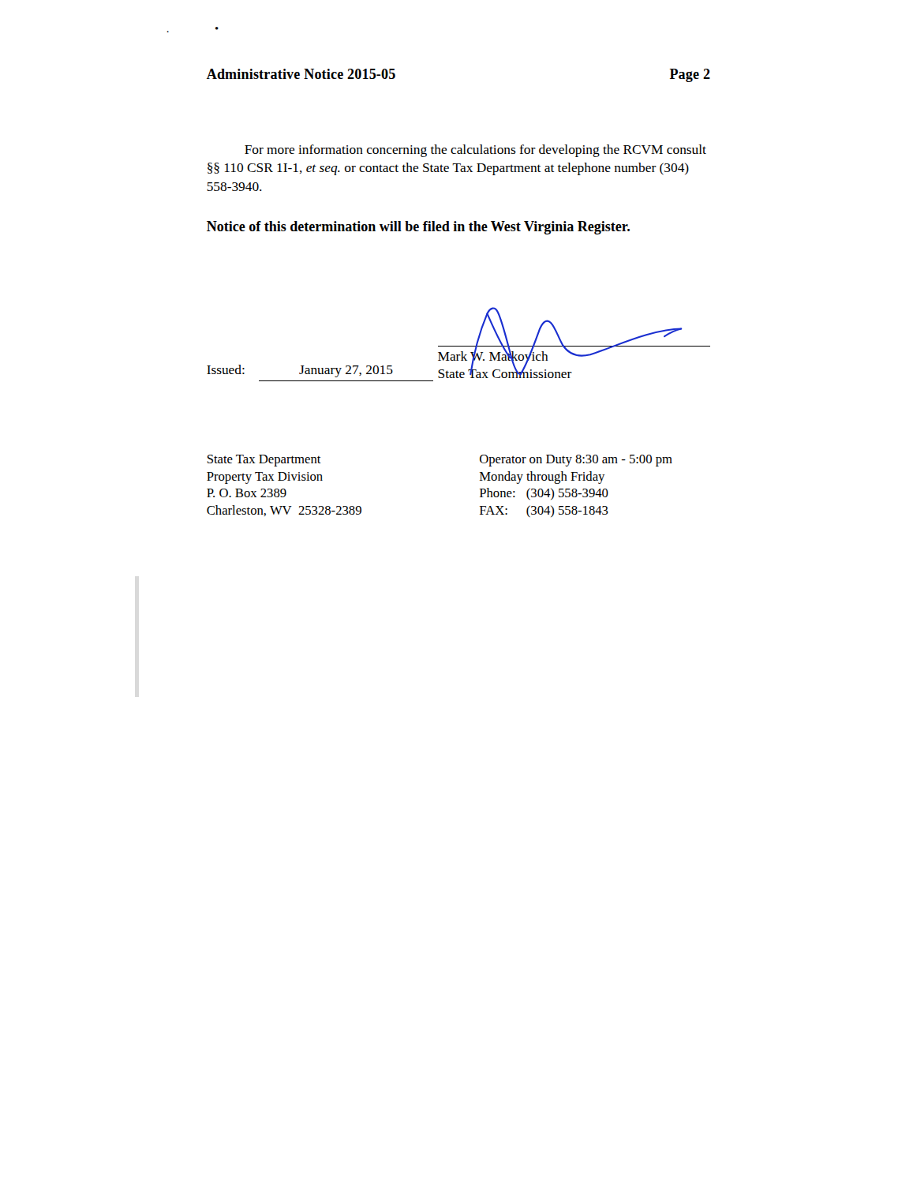. •
Administrative Notice 2015-05
Page 2
For more information concerning the calculations for developing the RCVM consult §§ 110 CSR 1I-1, et seq. or contact the State Tax Department at telephone number (304) 558-3940.
Notice of this determination will be filed in the West Virginia Register.
Issued: January 27, 2015
Mark W. Matkovich
State Tax Commissioner
State Tax Department
Property Tax Division
P. O. Box 2389
Charleston, WV 25328-2389
Operator on Duty 8:30 am - 5:00 pm
Monday through Friday
Phone:(304) 558-3940
FAX:(304) 558-1843